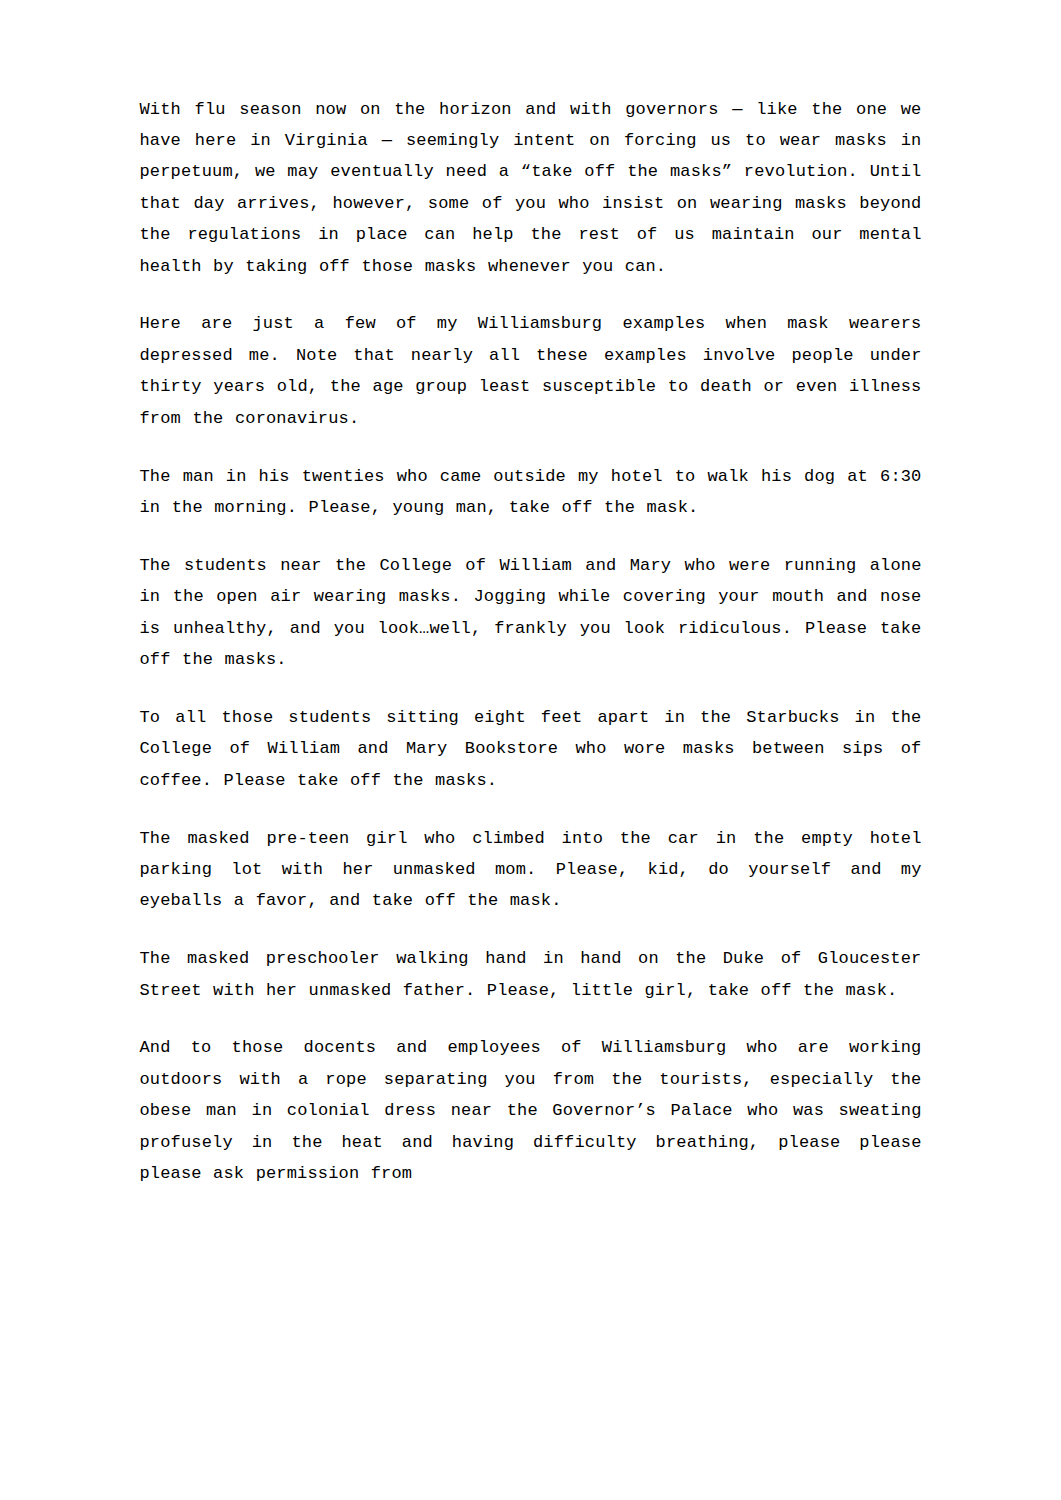With flu season now on the horizon and with governors — like the one we have here in Virginia — seemingly intent on forcing us to wear masks in perpetuum, we may eventually need a “take off the masks” revolution. Until that day arrives, however, some of you who insist on wearing masks beyond the regulations in place can help the rest of us maintain our mental health by taking off those masks whenever you can.
Here are just a few of my Williamsburg examples when mask wearers depressed me. Note that nearly all these examples involve people under thirty years old, the age group least susceptible to death or even illness from the coronavirus.
The man in his twenties who came outside my hotel to walk his dog at 6:30 in the morning. Please, young man, take off the mask.
The students near the College of William and Mary who were running alone in the open air wearing masks. Jogging while covering your mouth and nose is unhealthy, and you look…well, frankly you look ridiculous. Please take off the masks.
To all those students sitting eight feet apart in the Starbucks in the College of William and Mary Bookstore who wore masks between sips of coffee. Please take off the masks.
The masked pre-teen girl who climbed into the car in the empty hotel parking lot with her unmasked mom. Please, kid, do yourself and my eyeballs a favor, and take off the mask.
The masked preschooler walking hand in hand on the Duke of Gloucester Street with her unmasked father. Please, little girl, take off the mask.
And to those docents and employees of Williamsburg who are working outdoors with a rope separating you from the tourists, especially the obese man in colonial dress near the Governor’s Palace who was sweating profusely in the heat and having difficulty breathing, please please please ask permission from